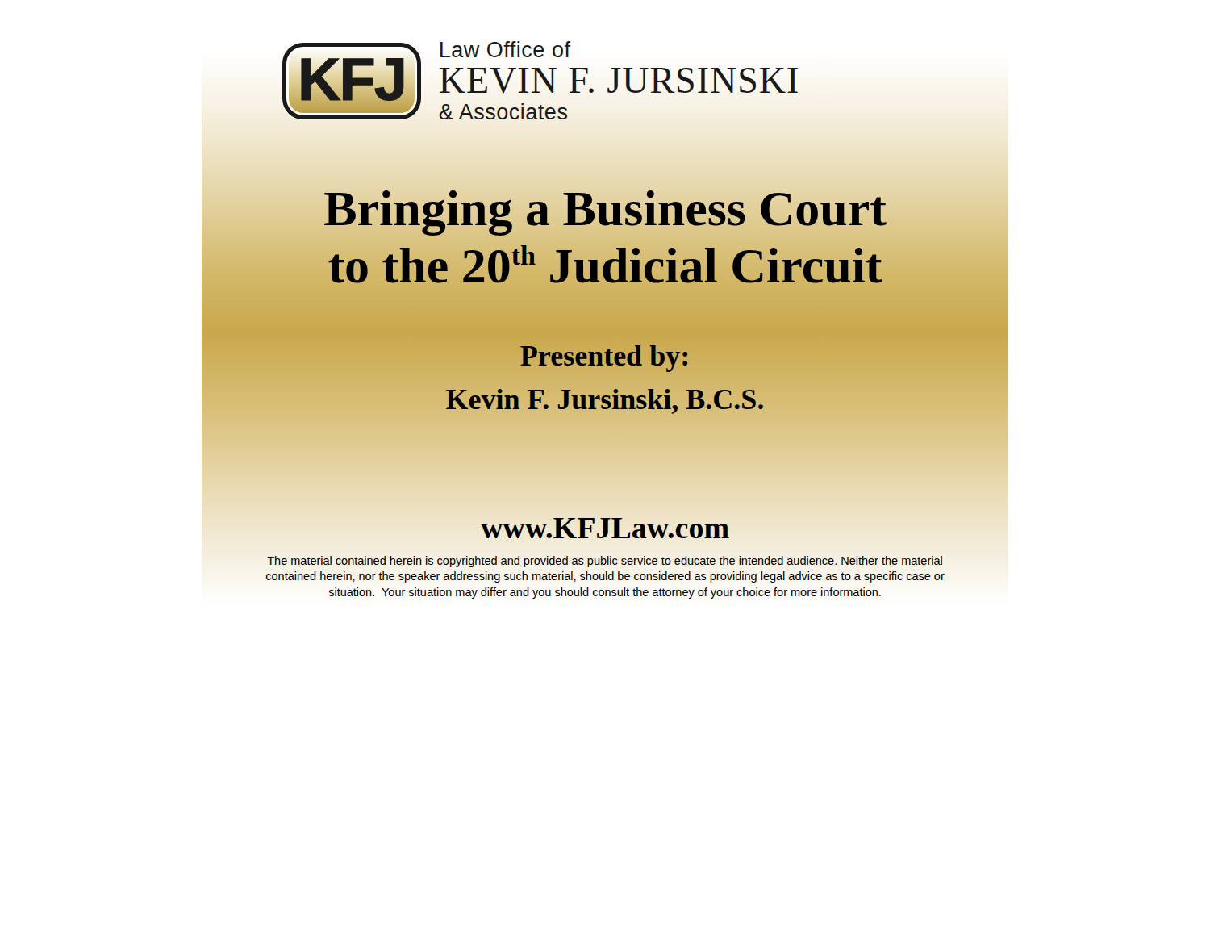KFJ
Law Office of
KEVIN F. JURSINSKI
& Associates
Bringing a Business Court
to the 20th Judicial Circuit
Presented by:
Kevin F. Jursinski, B.C.S.
www.KFJLaw.com
The material contained herein is copyrighted and provided as public service to educate the intended audience. Neither the material contained herein, nor the speaker addressing such material, should be considered as providing legal advice as to a specific case or situation. Your situation may differ and you should consult the attorney of your choice for more information.